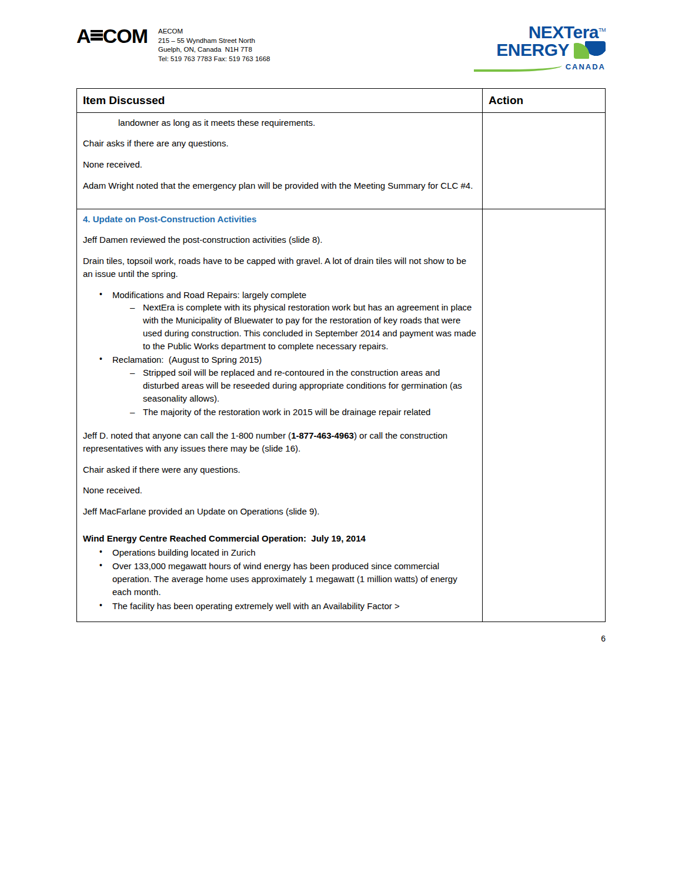A COM
AECOM
215 – 55 Wyndham Street North
Guelph, ON, Canada N1H 7T8
Tel: 519 763 7783 Fax: 519 763 1668
NEXTera TM
ENERGY
CANADA
| Item Discussed | Action |
| --- | --- |
| landowner as long as it meets these requirements. Chair asks if there are any questions. None received. Adam Wright noted that the emergency plan will be provided with the Meeting Summary for CLC #4. | |
| 4. Update on Post-Construction Activities Jeff Damen reviewed the post-construction activities (slide 8). Drain tiles, topsoil work, roads have to be capped with gravel. A lot of drain tiles will not show to be an issue until the spring. Modifications and Road Repairs: largely complete NextEra is complete with its physical restoration work but has an agreement in place with the Municipality of Bluewater to pay for the restoration of key roads that were used during construction. This concluded in September 2014 and payment was made to the Public Works department to complete necessary repairs. Reclamation: (August to Spring 2015) Stripped soil will be replaced and re-contoured in the construction areas and disturbed areas will be reseeded during appropriate conditions for germination (as seasonality allows). The majority of the restoration work in 2015 will be drainage repair related Jeff D. noted that anyone can call the 1-800 number ( 1-877-463-4963 ) or call the construction representatives with any issues there may be (slide 16). Chair asked if there were any questions. None received. Jeff MacFarlane provided an Update on Operations (slide 9). Wind Energy Centre Reached Commercial Operation: July 19, 2014 Operations building located in Zurich Over 133,000 megawatt hours of wind energy has been produced since commercial operation. The average home uses approximately 1 megawatt (1 million watts) of energy each month. The facility has been operating extremely well with an Availability Factor > | |
6